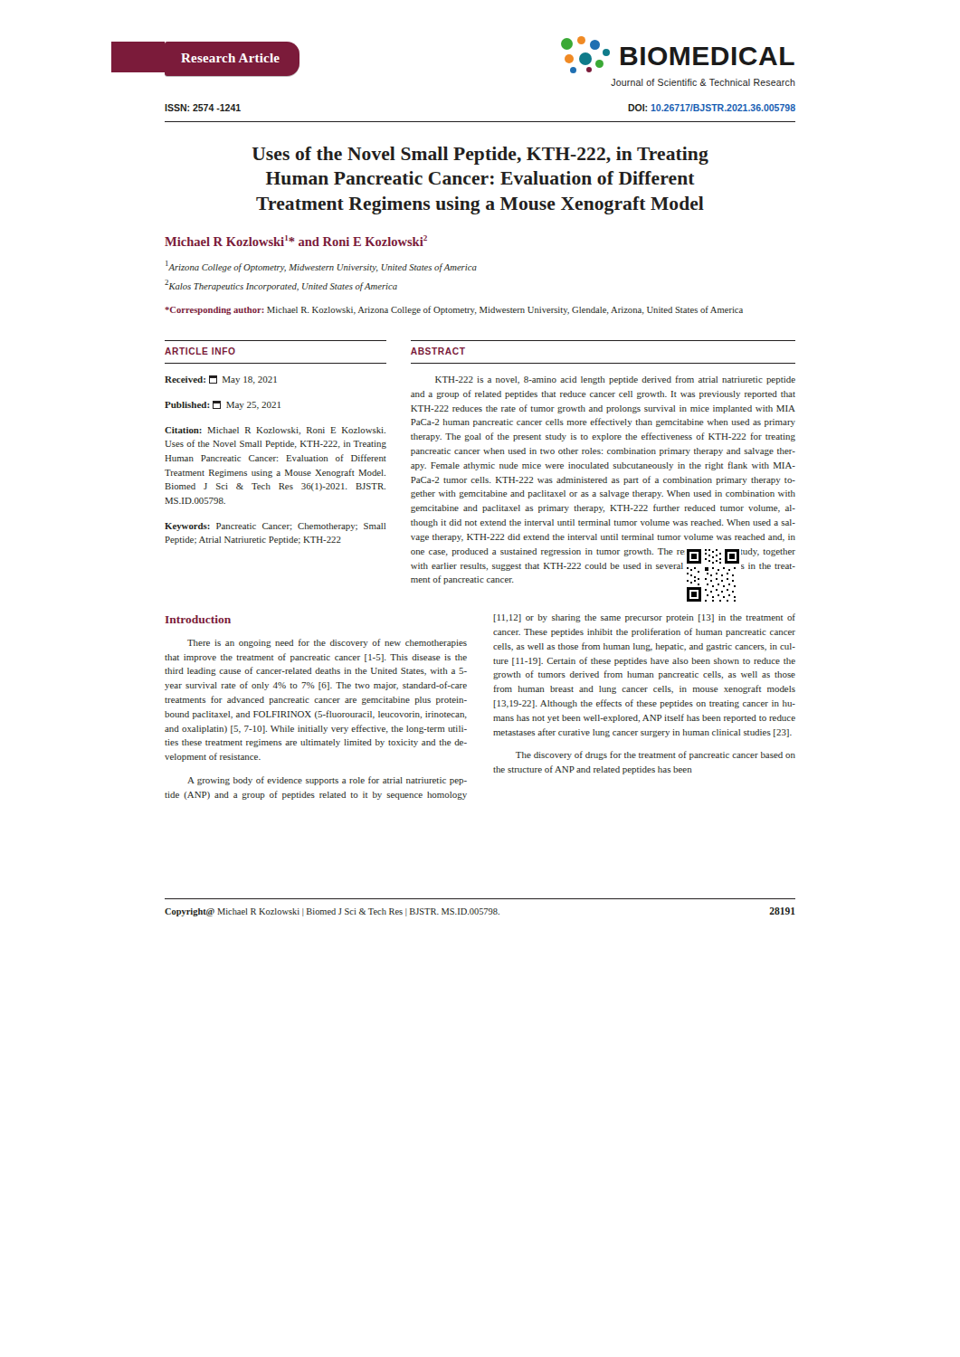Research Article
BIOMEDICAL
Journal of Scientific & Technical Research
ISSN: 2574 -1241
DOI: 10.26717/BJSTR.2021.36.005798
Uses of the Novel Small Peptide, KTH-222, in Treating
Human Pancreatic Cancer: Evaluation of Different
Treatment Regimens using a Mouse Xenograft Model
Michael R Kozlowski1* and Roni E Kozlowski2
1Arizona College of Optometry, Midwestern University, United States of America
2Kalos Therapeutics Incorporated, United States of America
*Corresponding author: Michael R. Kozlowski, Arizona College of Optometry, Midwestern University, Glendale, Arizona, United States of America
ARTICLE INFO
Received: May 18, 2021
Published: May 25, 2021
Citation: Michael R Kozlowski, Roni E Kozlowski. Uses of the Novel Small Peptide, KTH-222, in Treating Human Pancreatic Cancer: Evaluation of Different Treatment Regimens using a Mouse Xenograft Model. Biomed J Sci & Tech Res 36(1)-2021. BJSTR. MS.ID.005798.
Keywords: Pancreatic Cancer; Chemotherapy; Small Peptide; Atrial Natriuretic Peptide; KTH-222
ABSTRACT
KTH-222 is a novel, 8-amino acid length peptide derived from atrial natriuretic peptide and a group of related peptides that reduce cancer cell growth. It was previously reported that KTH-222 reduces the rate of tumor growth and prolongs survival in mice implanted with MIA PaCa-2 human pancreatic cancer cells more effectively than gemcitabine when used as primary therapy. The goal of the present study is to explore the effectiveness of KTH-222 for treating pancreatic cancer when used in two other roles: combination primary therapy and salvage therapy. Female athymic nude mice were inoculated subcutaneously in the right flank with MIA-PaCa-2 tumor cells. KTH-222 was administered as part of a combination primary therapy together with gemcitabine and paclitaxel or as a salvage therapy. When used in combination with gemcitabine and paclitaxel as primary therapy, KTH-222 further reduced tumor volume, although it did not extend the interval until terminal tumor volume was reached. When used a salvage therapy, KTH-222 did extend the interval until terminal tumor volume was reached and, in one case, produced a sustained regression in tumor growth. The results of this study, together with earlier results, suggest that KTH-222 could be used in several different ways in the treatment of pancreatic cancer.
Introduction
There is an ongoing need for the discovery of new chemotherapies that improve the treatment of pancreatic cancer [1-5]. This disease is the third leading cause of cancer-related deaths in the United States, with a 5-year survival rate of only 4% to 7% [6]. The two major, standard-of-care treatments for advanced pancreatic cancer are gemcitabine plus protein-bound paclitaxel, and FOLFIRINOX (5-fluorouracil, leucovorin, irinotecan, and oxaliplatin) [5, 7-10]. While initially very effective, the long-term utilities these treatment regimens are ultimately limited by toxicity and the development of resistance.
A growing body of evidence supports a role for atrial natriuretic peptide (ANP) and a group of peptides related to it by sequence homology [11,12] or by sharing the same precursor protein [13] in the treatment of cancer. These peptides inhibit the proliferation of human pancreatic cancer cells, as well as those from human lung, hepatic, and gastric cancers, in culture [11-19]. Certain of these peptides have also been shown to reduce the growth of tumors derived from human pancreatic cells, as well as those from human breast and lung cancer cells, in mouse xenograft models [13,19-22]. Although the effects of these peptides on treating cancer in humans has not yet been well-explored, ANP itself has been reported to reduce metastases after curative lung cancer surgery in human clinical studies [23].
The discovery of drugs for the treatment of pancreatic cancer based on the structure of ANP and related peptides has been
Copyright@ Michael R Kozlowski | Biomed J Sci & Tech Res | BJSTR. MS.ID.005798.
28191